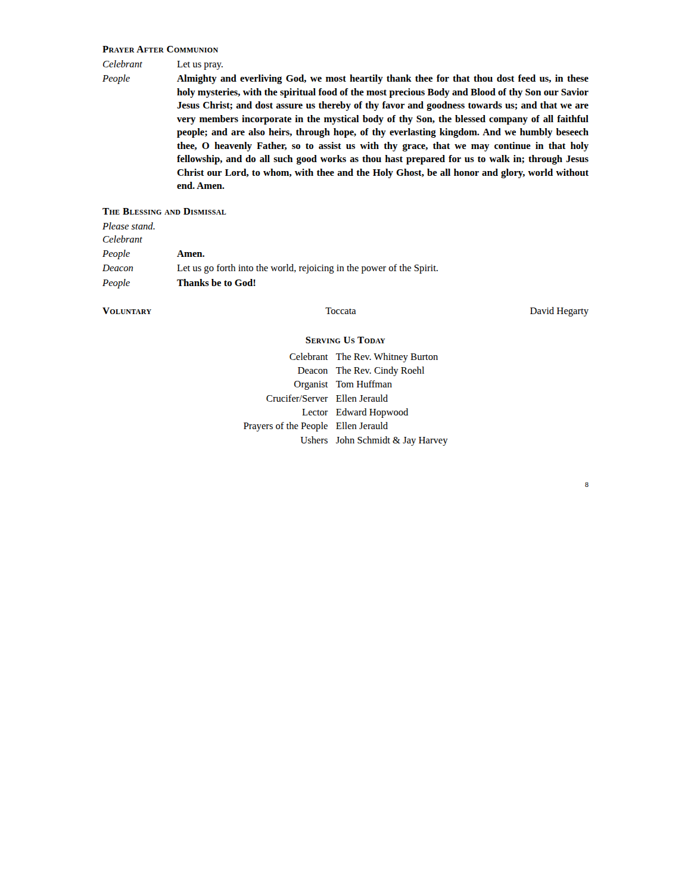Prayer After Communion
| Celebrant | Let us pray. |
| People | Almighty and everliving God, we most heartily thank thee for that thou dost feed us, in these holy mysteries, with the spiritual food of the most precious Body and Blood of thy Son our Savior Jesus Christ; and dost assure us thereby of thy favor and goodness towards us; and that we are very members incorporate in the mystical body of thy Son, the blessed company of all faithful people; and are also heirs, through hope, of thy everlasting kingdom. And we humbly beseech thee, O heavenly Father, so to assist us with thy grace, that we may continue in that holy fellowship, and do all such good works as thou hast prepared for us to walk in; through Jesus Christ our Lord, to whom, with thee and the Holy Ghost, be all honor and glory, world without end. Amen. |
The Blessing and Dismissal
Please stand.
| Celebrant | |
| People | Amen. |
| Deacon | Let us go forth into the world, rejoicing in the power of the Spirit. |
| People | Thanks be to God! |
Voluntary Toccata David Hegarty
Serving Us Today
| Celebrant | The Rev. Whitney Burton |
| Deacon | The Rev. Cindy Roehl |
| Organist | Tom Huffman |
| Crucifer/Server | Ellen Jerauld |
| Lector | Edward Hopwood |
| Prayers of the People | Ellen Jerauld |
| Ushers | John Schmidt & Jay Harvey |
8